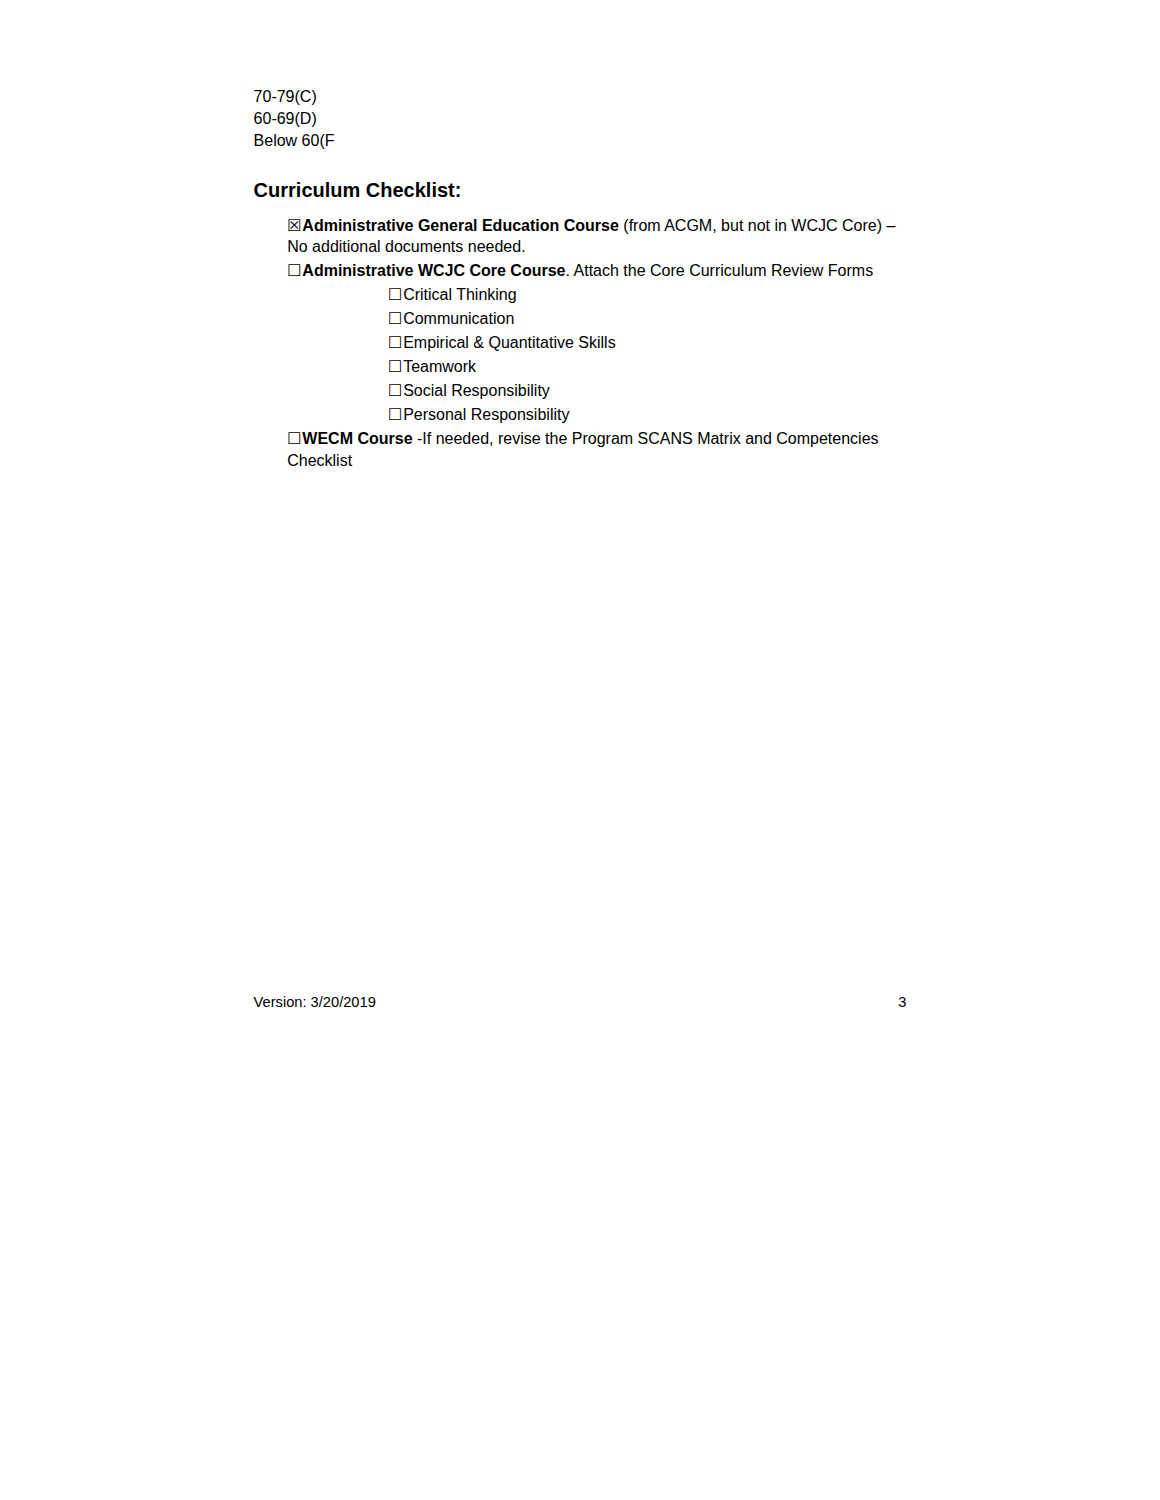70-79(C)
60-69(D)
Below 60(F
Curriculum Checklist:
☒Administrative General Education Course (from ACGM, but not in WCJC Core) – No additional documents needed.
☐Administrative WCJC Core Course. Attach the Core Curriculum Review Forms
☐Critical Thinking
☐Communication
☐Empirical & Quantitative Skills
☐Teamwork
☐Social Responsibility
☐Personal Responsibility
☐WECM Course -If needed, revise the Program SCANS Matrix and Competencies Checklist
Version: 3/20/2019 3